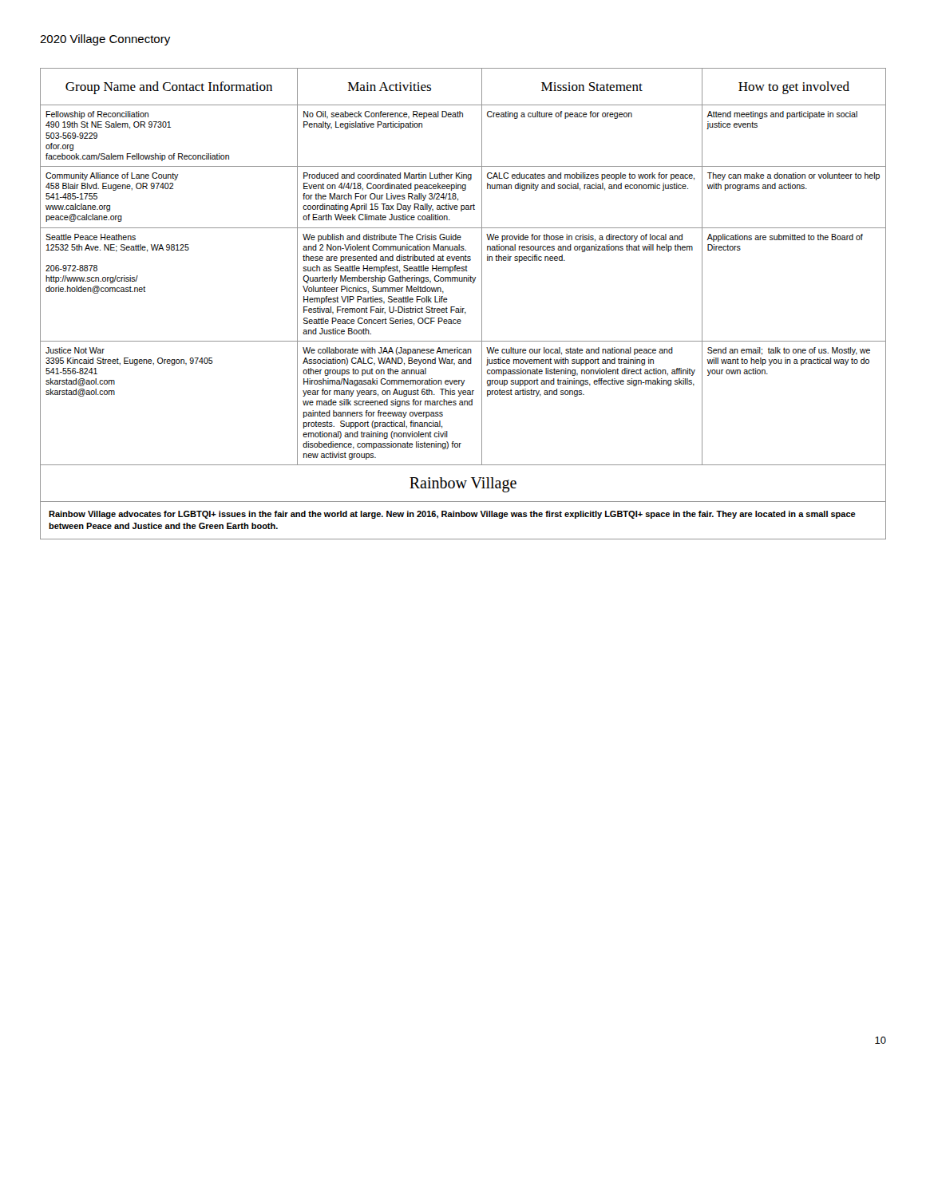2020 Village Connectory
| Group Name and Contact Information | Main Activities | Mission Statement | How to get involved |
| --- | --- | --- | --- |
| Fellowship of Reconciliation 490 19th St NE Salem, OR 97301 503-569-9229 ofor.org facebook.cam/Salem Fellowship of Reconciliation | No Oil, seabeck Conference, Repeal Death Penalty, Legislative Participation | Creating a culture of peace for oregeon | Attend meetings and participate in social justice events |
| Community Alliance of Lane County 458 Blair Blvd. Eugene, OR 97402 541-485-1755 www.calclane.org peace@calclane.org | Produced and coordinated Martin Luther King Event on 4/4/18, Coordinated peacekeeping for the March For Our Lives Rally 3/24/18, coordinating April 15 Tax Day Rally, active part of Earth Week Climate Justice coalition. | CALC educates and mobilizes people to work for peace, human dignity and social, racial, and economic justice. | They can make a donation or volunteer to help with programs and actions. |
| Seattle Peace Heathens 12532 5th Ave. NE; Seattle, WA 98125 206-972-8878 http://www.scn.org/crisis/ dorie.holden@comcast.net | We publish and distribute The Crisis Guide and 2 Non-Violent Communication Manuals. these are presented and distributed at events such as Seattle Hempfest, Seattle Hempfest Quarterly Membership Gatherings, Community Volunteer Picnics, Summer Meltdown, Hempfest VIP Parties, Seattle Folk Life Festival, Fremont Fair, U-District Street Fair, Seattle Peace Concert Series, OCF Peace and Justice Booth. | We provide for those in crisis, a directory of local and national resources and organizations that will help them in their specific need. | Applications are submitted to the Board of Directors |
| Justice Not War 3395 Kincaid Street, Eugene, Oregon, 97405 541-556-8241 skarstad@aol.com skarstad@aol.com | We collaborate with JAA (Japanese American Association) CALC, WAND, Beyond War, and other groups to put on the annual Hiroshima/Nagasaki Commemoration every year for many years, on August 6th. This year we made silk screened signs for marches and painted banners for freeway overpass protests. Support (practical, financial, emotional) and training (nonviolent civil disobedience, compassionate listening) for new activist groups. | We culture our local, state and national peace and justice movement with support and training in compassionate listening, nonviolent direct action, affinity group support and trainings, effective sign-making skills, protest artistry, and songs. | Send an email; talk to one of us. Mostly, we will want to help you in a practical way to do your own action. |
| Rainbow Village |
| Rainbow Village advocates for LGBTQI+ issues in the fair and the world at large. New in 2016, Rainbow Village was the first explicitly LGBTQI+ space in the fair. They are located in a small space between Peace and Justice and the Green Earth booth. |
10